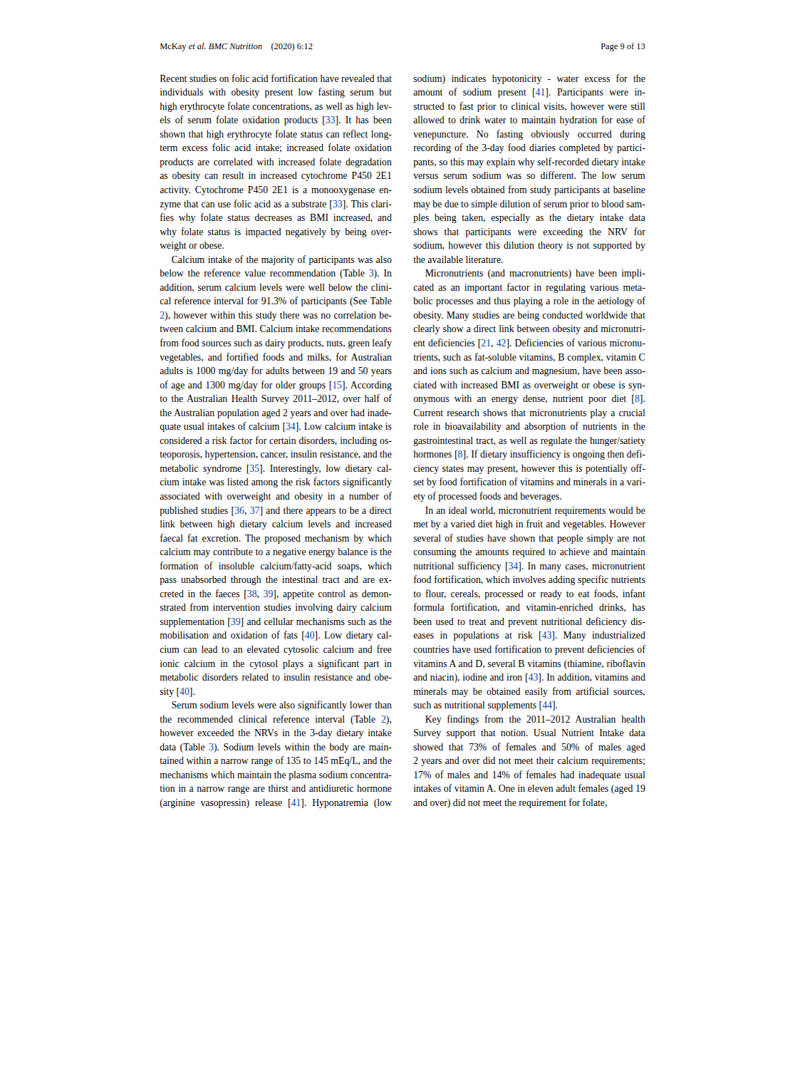McKay et al. BMC Nutrition (2020) 6:12 Page 9 of 13
Recent studies on folic acid fortification have revealed that individuals with obesity present low fasting serum but high erythrocyte folate concentrations, as well as high levels of serum folate oxidation products [33]. It has been shown that high erythrocyte folate status can reflect long-term excess folic acid intake; increased folate oxidation products are correlated with increased folate degradation as obesity can result in increased cytochrome P450 2E1 activity. Cytochrome P450 2E1 is a monooxygenase enzyme that can use folic acid as a substrate [33]. This clarifies why folate status decreases as BMI increased, and why folate status is impacted negatively by being overweight or obese.
Calcium intake of the majority of participants was also below the reference value recommendation (Table 3). In addition, serum calcium levels were well below the clinical reference interval for 91.3% of participants (See Table 2), however within this study there was no correlation between calcium and BMI. Calcium intake recommendations from food sources such as dairy products, nuts, green leafy vegetables, and fortified foods and milks, for Australian adults is 1000 mg/day for adults between 19 and 50 years of age and 1300 mg/day for older groups [15]. According to the Australian Health Survey 2011–2012, over half of the Australian population aged 2 years and over had inadequate usual intakes of calcium [34]. Low calcium intake is considered a risk factor for certain disorders, including osteoporosis, hypertension, cancer, insulin resistance, and the metabolic syndrome [35]. Interestingly, low dietary calcium intake was listed among the risk factors significantly associated with overweight and obesity in a number of published studies [36, 37] and there appears to be a direct link between high dietary calcium levels and increased faecal fat excretion. The proposed mechanism by which calcium may contribute to a negative energy balance is the formation of insoluble calcium/fatty-acid soaps, which pass unabsorbed through the intestinal tract and are excreted in the faeces [38, 39], appetite control as demonstrated from intervention studies involving dairy calcium supplementation [39] and cellular mechanisms such as the mobilisation and oxidation of fats [40]. Low dietary calcium can lead to an elevated cytosolic calcium and free ionic calcium in the cytosol plays a significant part in metabolic disorders related to insulin resistance and obesity [40].
Serum sodium levels were also significantly lower than the recommended clinical reference interval (Table 2), however exceeded the NRVs in the 3-day dietary intake data (Table 3). Sodium levels within the body are maintained within a narrow range of 135 to 145 mEq/L, and the mechanisms which maintain the plasma sodium concentration in a narrow range are thirst and antidiuretic hormone (arginine vasopressin) release [41]. Hyponatremia (low sodium) indicates hypotonicity - water excess for the amount of sodium present [41]. Participants were instructed to fast prior to clinical visits, however were still allowed to drink water to maintain hydration for ease of venepuncture. No fasting obviously occurred during recording of the 3-day food diaries completed by participants, so this may explain why self-recorded dietary intake versus serum sodium was so different. The low serum sodium levels obtained from study participants at baseline may be due to simple dilution of serum prior to blood samples being taken, especially as the dietary intake data shows that participants were exceeding the NRV for sodium, however this dilution theory is not supported by the available literature.
Micronutrients (and macronutrients) have been implicated as an important factor in regulating various metabolic processes and thus playing a role in the aetiology of obesity. Many studies are being conducted worldwide that clearly show a direct link between obesity and micronutrient deficiencies [21, 42]. Deficiencies of various micronutrients, such as fat-soluble vitamins, B complex, vitamin C and ions such as calcium and magnesium, have been associated with increased BMI as overweight or obese is synonymous with an energy dense, nutrient poor diet [8]. Current research shows that micronutrients play a crucial role in bioavailability and absorption of nutrients in the gastrointestinal tract, as well as regulate the hunger/satiety hormones [8]. If dietary insufficiency is ongoing then deficiency states may present, however this is potentially offset by food fortification of vitamins and minerals in a variety of processed foods and beverages.
In an ideal world, micronutrient requirements would be met by a varied diet high in fruit and vegetables. However several of studies have shown that people simply are not consuming the amounts required to achieve and maintain nutritional sufficiency [34]. In many cases, micronutrient food fortification, which involves adding specific nutrients to flour, cereals, processed or ready to eat foods, infant formula fortification, and vitamin-enriched drinks, has been used to treat and prevent nutritional deficiency diseases in populations at risk [43]. Many industrialized countries have used fortification to prevent deficiencies of vitamins A and D, several B vitamins (thiamine, riboflavin and niacin), iodine and iron [43]. In addition, vitamins and minerals may be obtained easily from artificial sources, such as nutritional supplements [44].
Key findings from the 2011–2012 Australian health Survey support that notion. Usual Nutrient Intake data showed that 73% of females and 50% of males aged 2 years and over did not meet their calcium requirements; 17% of males and 14% of females had inadequate usual intakes of vitamin A. One in eleven adult females (aged 19 and over) did not meet the requirement for folate,